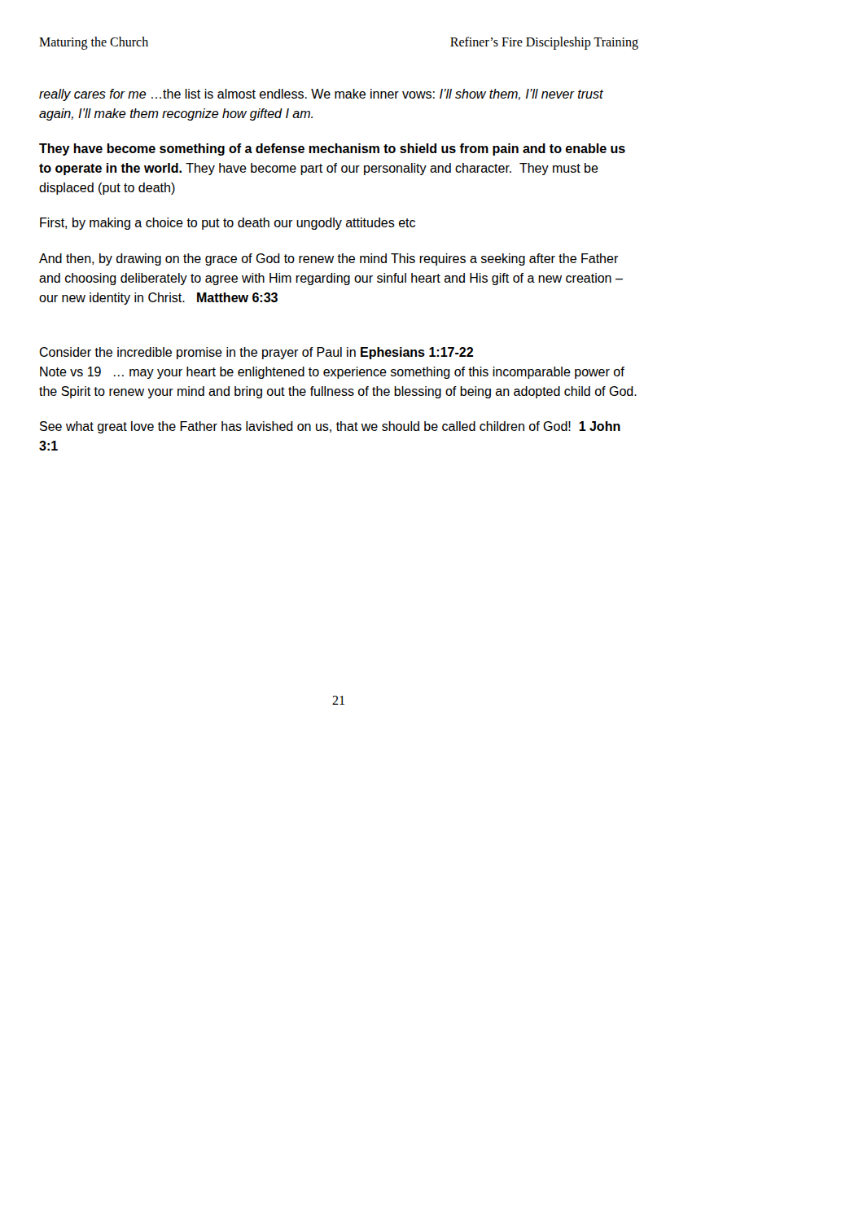Maturing the Church Refiner’s Fire Discipleship Training
really cares for me …the list is almost endless. We make inner vows: I’ll show them, I’ll never trust again, I’ll make them recognize how gifted I am.
They have become something of a defense mechanism to shield us from pain and to enable us to operate in the world. They have become part of our personality and character. They must be displaced (put to death)
First, by making a choice to put to death our ungodly attitudes etc
And then, by drawing on the grace of God to renew the mind This requires a seeking after the Father and choosing deliberately to agree with Him regarding our sinful heart and His gift of a new creation – our new identity in Christ. Matthew 6:33
Consider the incredible promise in the prayer of Paul in Ephesians 1:17-22
Note vs 19 … may your heart be enlightened to experience something of this incomparable power of the Spirit to renew your mind and bring out the fullness of the blessing of being an adopted child of God.
See what great love the Father has lavished on us, that we should be called children of God! 1 John 3:1
21